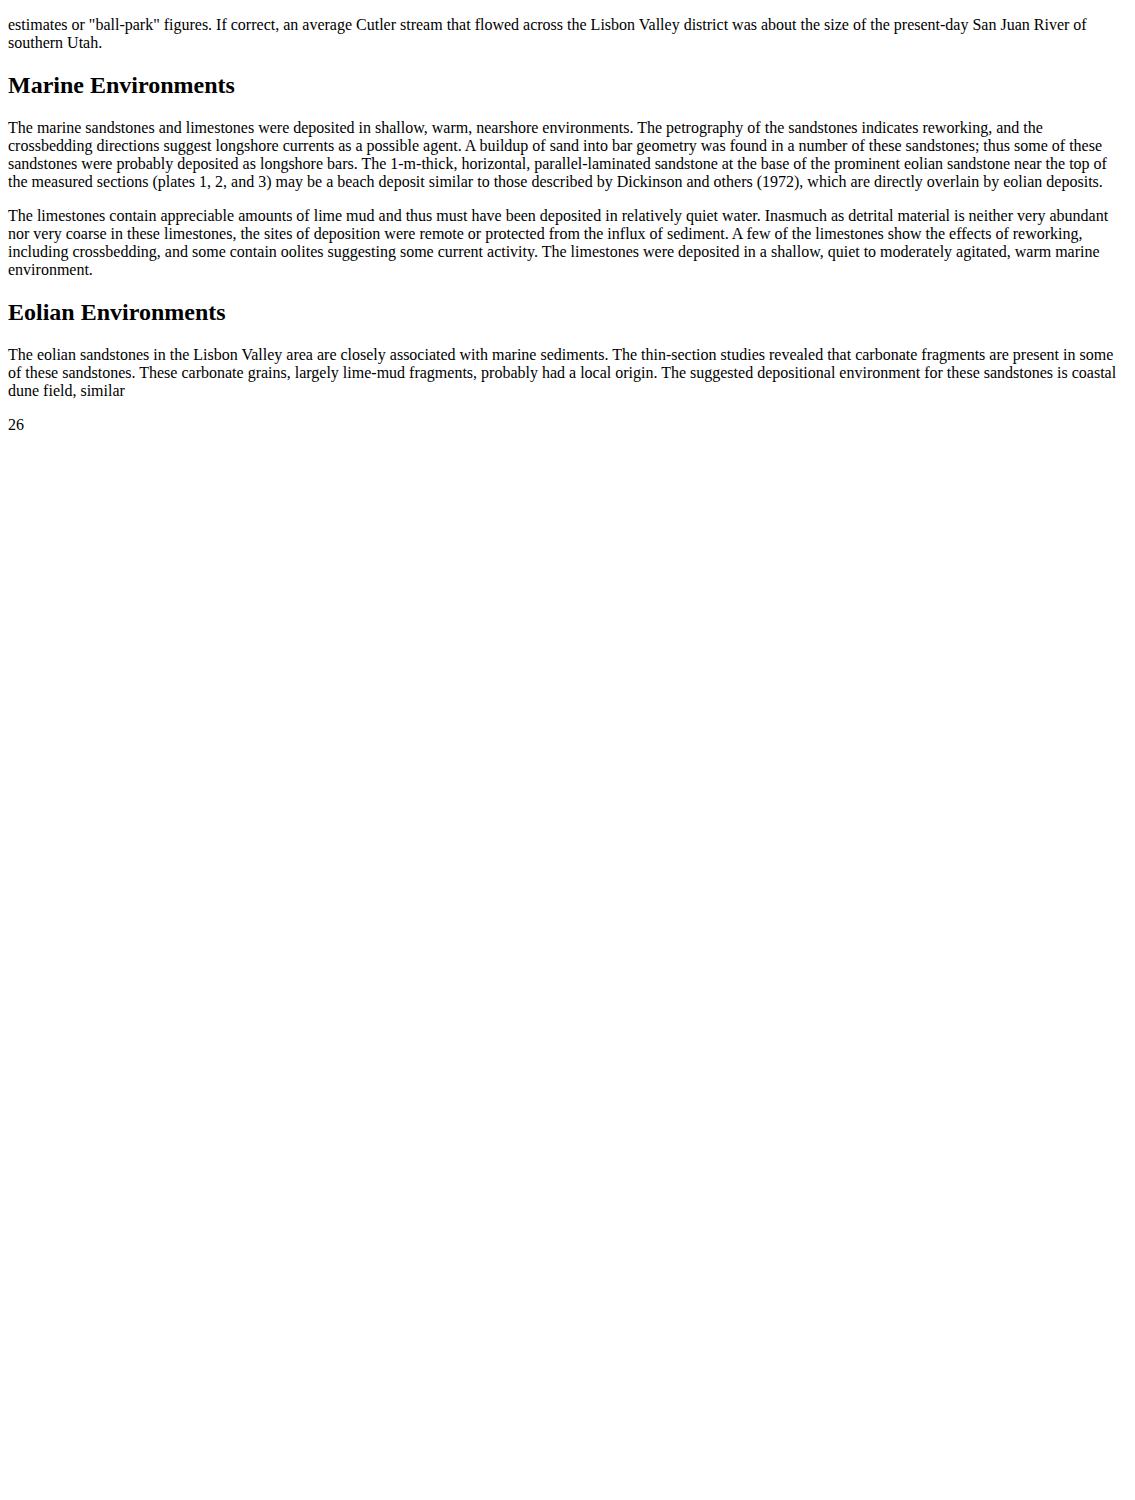estimates or "ball-park" figures. If correct, an average Cutler stream that flowed across the Lisbon Valley district was about the size of the present-day San Juan River of southern Utah.
Marine Environments
The marine sandstones and limestones were deposited in shallow, warm, nearshore environments. The petrography of the sandstones indicates reworking, and the crossbedding directions suggest longshore currents as a possible agent. A buildup of sand into bar geometry was found in a number of these sandstones; thus some of these sandstones were probably deposited as longshore bars. The 1-m-thick, horizontal, parallel-laminated sandstone at the base of the prominent eolian sandstone near the top of the measured sections (plates 1, 2, and 3) may be a beach deposit similar to those described by Dickinson and others (1972), which are directly overlain by eolian deposits.
The limestones contain appreciable amounts of lime mud and thus must have been deposited in relatively quiet water. Inasmuch as detrital material is neither very abundant nor very coarse in these limestones, the sites of deposition were remote or protected from the influx of sediment. A few of the limestones show the effects of reworking, including crossbedding, and some contain oolites suggesting some current activity. The limestones were deposited in a shallow, quiet to moderately agitated, warm marine environment.
Eolian Environments
The eolian sandstones in the Lisbon Valley area are closely associated with marine sediments. The thin-section studies revealed that carbonate fragments are present in some of these sandstones. These carbonate grains, largely lime-mud fragments, probably had a local origin. The suggested depositional environment for these sandstones is coastal dune field, similar
26